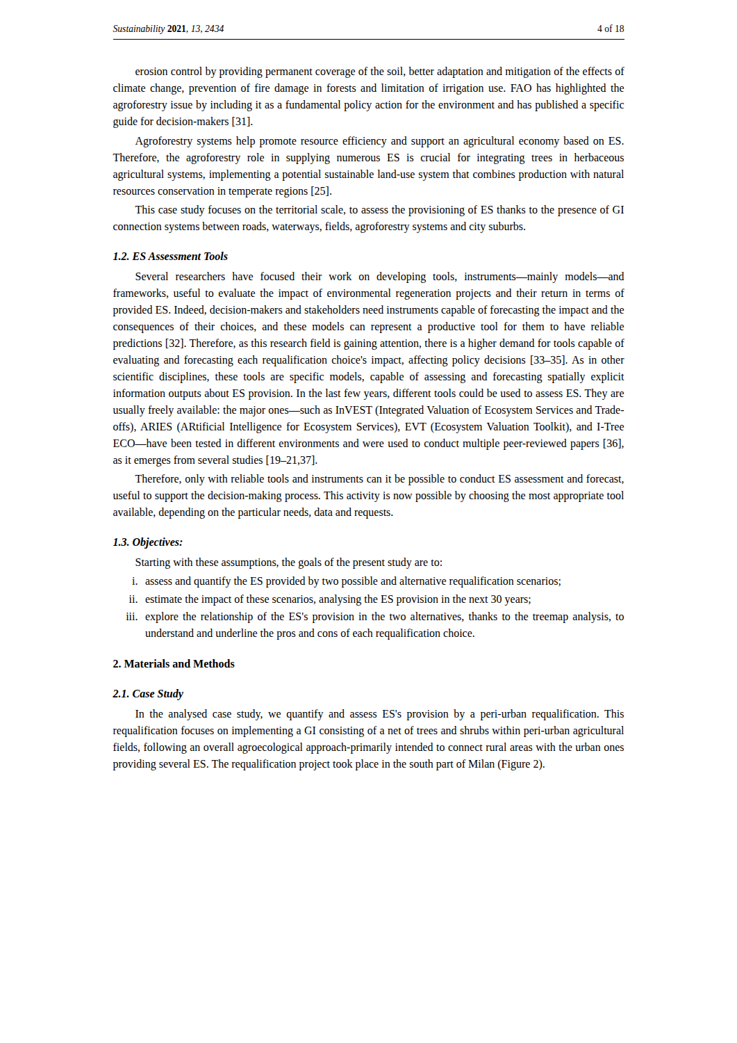Sustainability 2021, 13, 2434 4 of 18
erosion control by providing permanent coverage of the soil, better adaptation and mitigation of the effects of climate change, prevention of fire damage in forests and limitation of irrigation use. FAO has highlighted the agroforestry issue by including it as a fundamental policy action for the environment and has published a specific guide for decision-makers [31].
Agroforestry systems help promote resource efficiency and support an agricultural economy based on ES. Therefore, the agroforestry role in supplying numerous ES is crucial for integrating trees in herbaceous agricultural systems, implementing a potential sustainable land-use system that combines production with natural resources conservation in temperate regions [25].
This case study focuses on the territorial scale, to assess the provisioning of ES thanks to the presence of GI connection systems between roads, waterways, fields, agroforestry systems and city suburbs.
1.2. ES Assessment Tools
Several researchers have focused their work on developing tools, instruments—mainly models—and frameworks, useful to evaluate the impact of environmental regeneration projects and their return in terms of provided ES. Indeed, decision-makers and stakeholders need instruments capable of forecasting the impact and the consequences of their choices, and these models can represent a productive tool for them to have reliable predictions [32]. Therefore, as this research field is gaining attention, there is a higher demand for tools capable of evaluating and forecasting each requalification choice's impact, affecting policy decisions [33–35]. As in other scientific disciplines, these tools are specific models, capable of assessing and forecasting spatially explicit information outputs about ES provision. In the last few years, different tools could be used to assess ES. They are usually freely available: the major ones—such as InVEST (Integrated Valuation of Ecosystem Services and Trade-offs), ARIES (ARtificial Intelligence for Ecosystem Services), EVT (Ecosystem Valuation Toolkit), and I-Tree ECO—have been tested in different environments and were used to conduct multiple peer-reviewed papers [36], as it emerges from several studies [19–21,37].
Therefore, only with reliable tools and instruments can it be possible to conduct ES assessment and forecast, useful to support the decision-making process. This activity is now possible by choosing the most appropriate tool available, depending on the particular needs, data and requests.
1.3. Objectives:
Starting with these assumptions, the goals of the present study are to:
assess and quantify the ES provided by two possible and alternative requalification scenarios;
estimate the impact of these scenarios, analysing the ES provision in the next 30 years;
explore the relationship of the ES's provision in the two alternatives, thanks to the treemap analysis, to understand and underline the pros and cons of each requalification choice.
2. Materials and Methods
2.1. Case Study
In the analysed case study, we quantify and assess ES's provision by a peri-urban requalification. This requalification focuses on implementing a GI consisting of a net of trees and shrubs within peri-urban agricultural fields, following an overall agroecological approach-primarily intended to connect rural areas with the urban ones providing several ES. The requalification project took place in the south part of Milan (Figure 2).